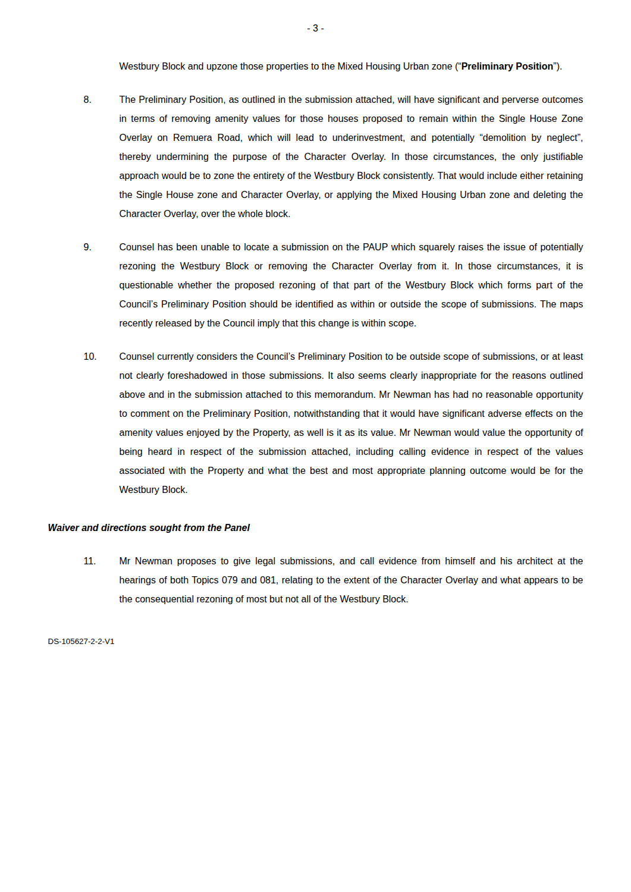- 3 -
Westbury Block and upzone those properties to the Mixed Housing Urban zone (“Preliminary Position”).
The Preliminary Position, as outlined in the submission attached, will have significant and perverse outcomes in terms of removing amenity values for those houses proposed to remain within the Single House Zone Overlay on Remuera Road, which will lead to underinvestment, and potentially “demolition by neglect”, thereby undermining the purpose of the Character Overlay. In those circumstances, the only justifiable approach would be to zone the entirety of the Westbury Block consistently. That would include either retaining the Single House zone and Character Overlay, or applying the Mixed Housing Urban zone and deleting the Character Overlay, over the whole block.
Counsel has been unable to locate a submission on the PAUP which squarely raises the issue of potentially rezoning the Westbury Block or removing the Character Overlay from it. In those circumstances, it is questionable whether the proposed rezoning of that part of the Westbury Block which forms part of the Council’s Preliminary Position should be identified as within or outside the scope of submissions. The maps recently released by the Council imply that this change is within scope.
Counsel currently considers the Council’s Preliminary Position to be outside scope of submissions, or at least not clearly foreshadowed in those submissions. It also seems clearly inappropriate for the reasons outlined above and in the submission attached to this memorandum. Mr Newman has had no reasonable opportunity to comment on the Preliminary Position, notwithstanding that it would have significant adverse effects on the amenity values enjoyed by the Property, as well is it as its value. Mr Newman would value the opportunity of being heard in respect of the submission attached, including calling evidence in respect of the values associated with the Property and what the best and most appropriate planning outcome would be for the Westbury Block.
Waiver and directions sought from the Panel
Mr Newman proposes to give legal submissions, and call evidence from himself and his architect at the hearings of both Topics 079 and 081, relating to the extent of the Character Overlay and what appears to be the consequential rezoning of most but not all of the Westbury Block.
DS-105627-2-2-V1